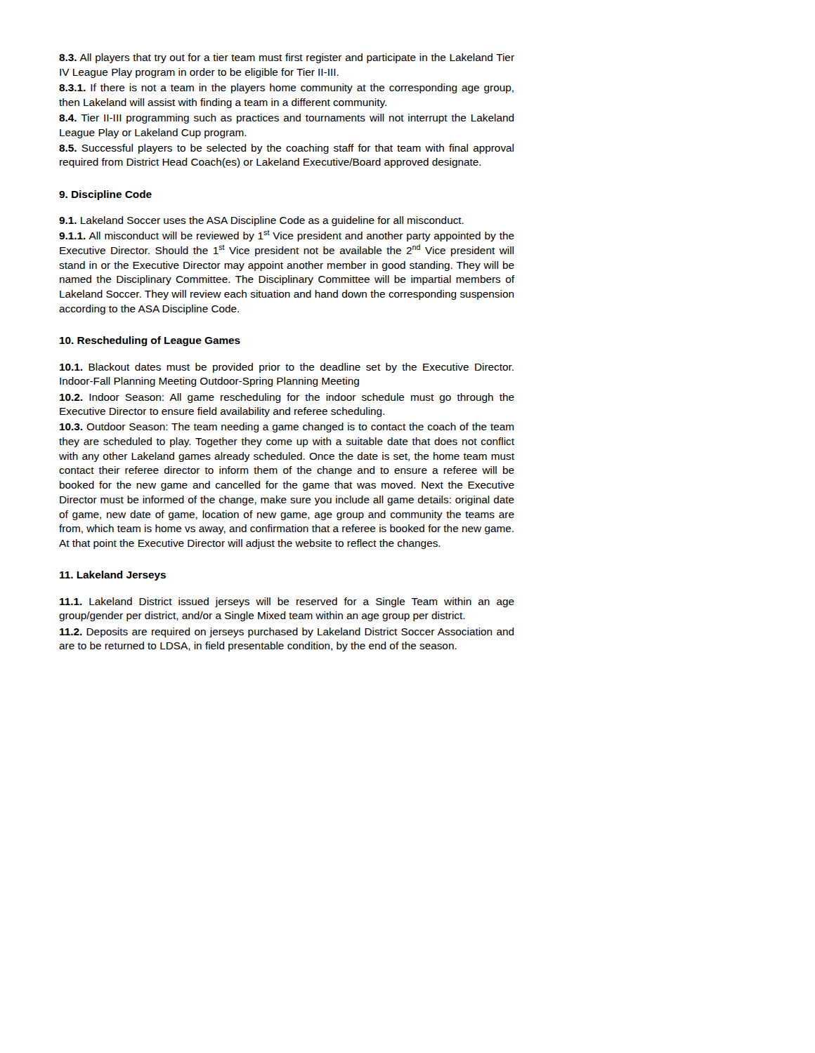8.3. All players that try out for a tier team must first register and participate in the Lakeland Tier IV League Play program in order to be eligible for Tier II-III.
8.3.1. If there is not a team in the players home community at the corresponding age group, then Lakeland will assist with finding a team in a different community.
8.4. Tier II-III programming such as practices and tournaments will not interrupt the Lakeland League Play or Lakeland Cup program.
8.5. Successful players to be selected by the coaching staff for that team with final approval required from District Head Coach(es) or Lakeland Executive/Board approved designate.
9. Discipline Code
9.1. Lakeland Soccer uses the ASA Discipline Code as a guideline for all misconduct.
9.1.1. All misconduct will be reviewed by 1st Vice president and another party appointed by the Executive Director. Should the 1st Vice president not be available the 2nd Vice president will stand in or the Executive Director may appoint another member in good standing. They will be named the Disciplinary Committee. The Disciplinary Committee will be impartial members of Lakeland Soccer. They will review each situation and hand down the corresponding suspension according to the ASA Discipline Code.
10. Rescheduling of League Games
10.1. Blackout dates must be provided prior to the deadline set by the Executive Director. Indoor-Fall Planning Meeting Outdoor-Spring Planning Meeting
10.2. Indoor Season: All game rescheduling for the indoor schedule must go through the Executive Director to ensure field availability and referee scheduling.
10.3. Outdoor Season: The team needing a game changed is to contact the coach of the team they are scheduled to play. Together they come up with a suitable date that does not conflict with any other Lakeland games already scheduled. Once the date is set, the home team must contact their referee director to inform them of the change and to ensure a referee will be booked for the new game and cancelled for the game that was moved. Next the Executive Director must be informed of the change, make sure you include all game details: original date of game, new date of game, location of new game, age group and community the teams are from, which team is home vs away, and confirmation that a referee is booked for the new game. At that point the Executive Director will adjust the website to reflect the changes.
11. Lakeland Jerseys
11.1. Lakeland District issued jerseys will be reserved for a Single Team within an age group/gender per district, and/or a Single Mixed team within an age group per district.
11.2. Deposits are required on jerseys purchased by Lakeland District Soccer Association and are to be returned to LDSA, in field presentable condition, by the end of the season.